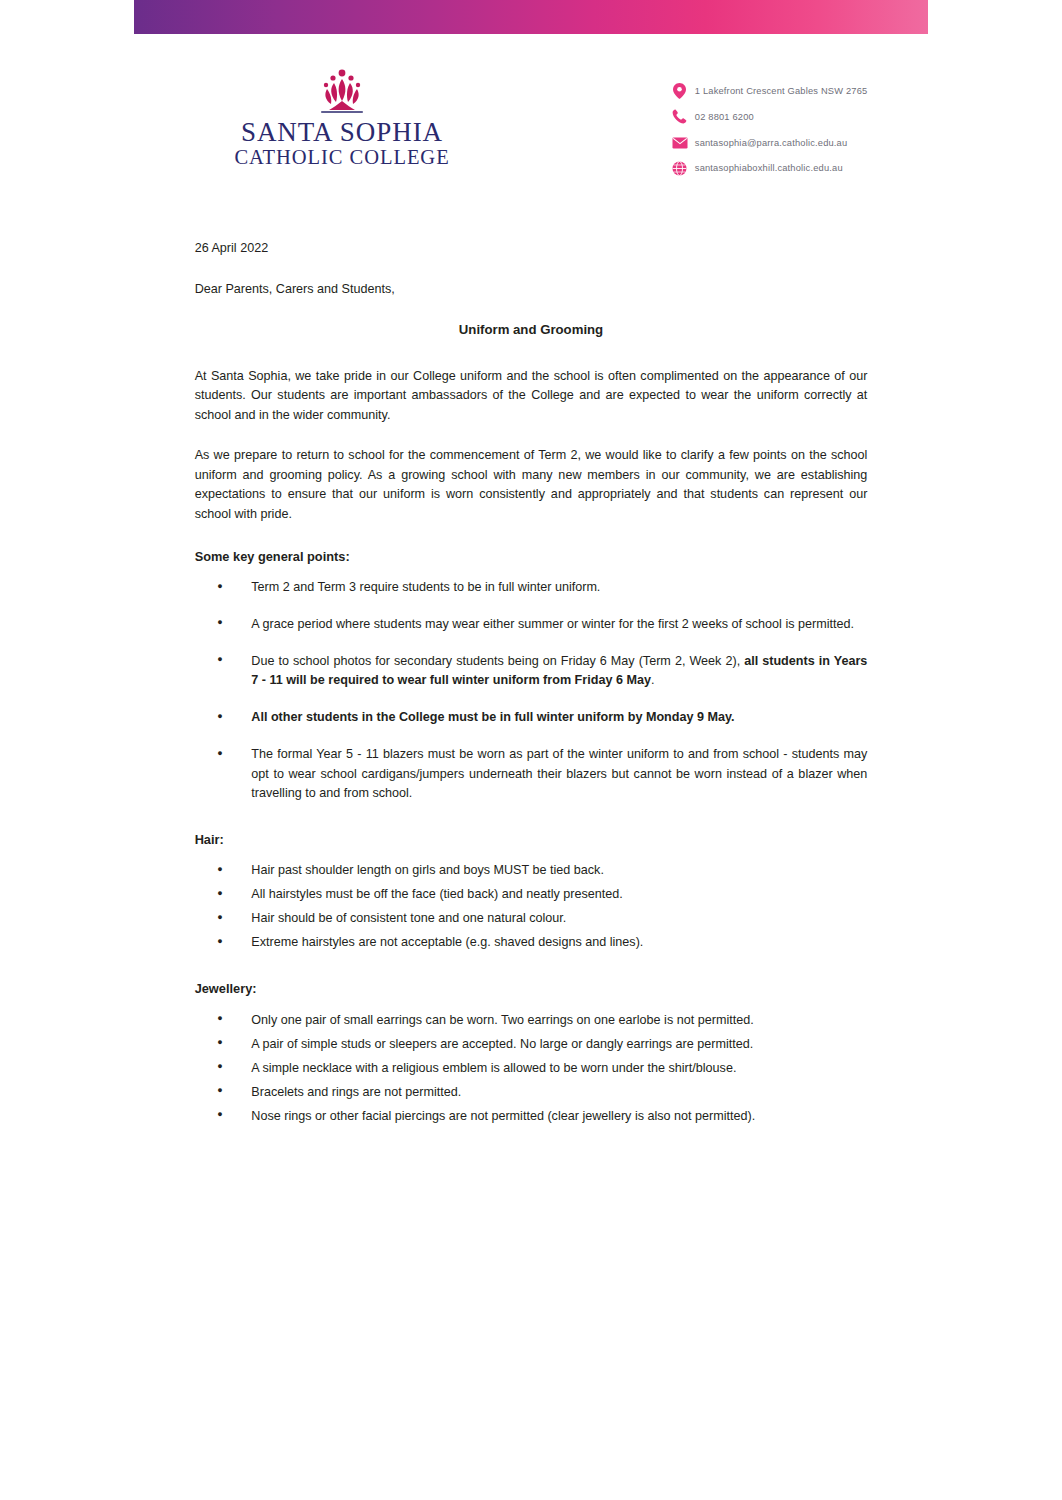SANTA SOPHIA
CATHOLIC COLLEGE
1 Lakefront Crescent Gables NSW 2765
02 8801 6200
santasophia@parra.catholic.edu.au
santasophiaboxhill.catholic.edu.au
26 April 2022
Dear Parents, Carers and Students,
Uniform and Grooming
At Santa Sophia, we take pride in our College uniform and the school is often complimented on the appearance of our students. Our students are important ambassadors of the College and are expected to wear the uniform correctly at school and in the wider community.
As we prepare to return to school for the commencement of Term 2, we would like to clarify a few points on the school uniform and grooming policy. As a growing school with many new members in our community, we are establishing expectations to ensure that our uniform is worn consistently and appropriately and that students can represent our school with pride.
Some key general points:
Term 2 and Term 3 require students to be in full winter uniform.
A grace period where students may wear either summer or winter for the first 2 weeks of school is permitted.
Due to school photos for secondary students being on Friday 6 May (Term 2, Week 2), all students in Years 7 - 11 will be required to wear full winter uniform from Friday 6 May.
All other students in the College must be in full winter uniform by Monday 9 May.
The formal Year 5 - 11 blazers must be worn as part of the winter uniform to and from school - students may opt to wear school cardigans/jumpers underneath their blazers but cannot be worn instead of a blazer when travelling to and from school.
Hair:
Hair past shoulder length on girls and boys MUST be tied back.
All hairstyles must be off the face (tied back) and neatly presented.
Hair should be of consistent tone and one natural colour.
Extreme hairstyles are not acceptable (e.g. shaved designs and lines).
Jewellery:
Only one pair of small earrings can be worn. Two earrings on one earlobe is not permitted.
A pair of simple studs or sleepers are accepted. No large or dangly earrings are permitted.
A simple necklace with a religious emblem is allowed to be worn under the shirt/blouse.
Bracelets and rings are not permitted.
Nose rings or other facial piercings are not permitted (clear jewellery is also not permitted).